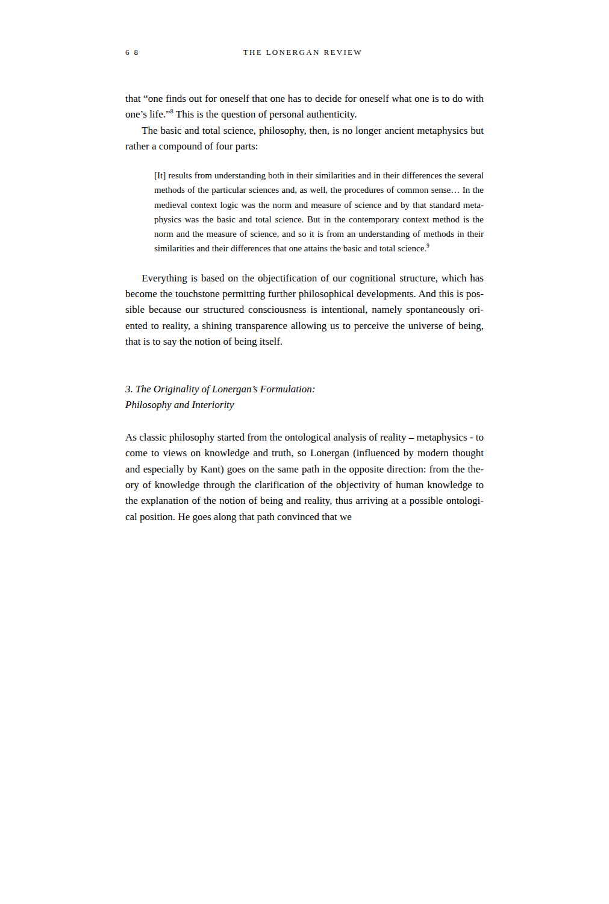6 8
The Lonergan Review
that “one finds out for oneself that one has to decide for oneself what one is to do with one’s life.”8 This is the question of personal authenticity.
The basic and total science, philosophy, then, is no longer ancient metaphysics but rather a compound of four parts:
[It] results from understanding both in their similarities and in their differences the several methods of the particular sciences and, as well, the procedures of common sense… In the medieval context logic was the norm and measure of science and by that standard metaphysics was the basic and total science. But in the contemporary context method is the norm and the measure of science, and so it is from an understanding of methods in their similarities and their differences that one attains the basic and total science.9
Everything is based on the objectification of our cognitional structure, which has become the touchstone permitting further philosophical developments. And this is possible because our structured consciousness is intentional, namely spontaneously oriented to reality, a shining transparence allowing us to perceive the universe of being, that is to say the notion of being itself.
3. The Originality of Lonergan’s Formulation:
Philosophy and Interiority
As classic philosophy started from the ontological analysis of reality – metaphysics - to come to views on knowledge and truth, so Lonergan (influenced by modern thought and especially by Kant) goes on the same path in the opposite direction: from the theory of knowledge through the clarification of the objectivity of human knowledge to the explanation of the notion of being and reality, thus arriving at a possible ontological position. He goes along that path convinced that we